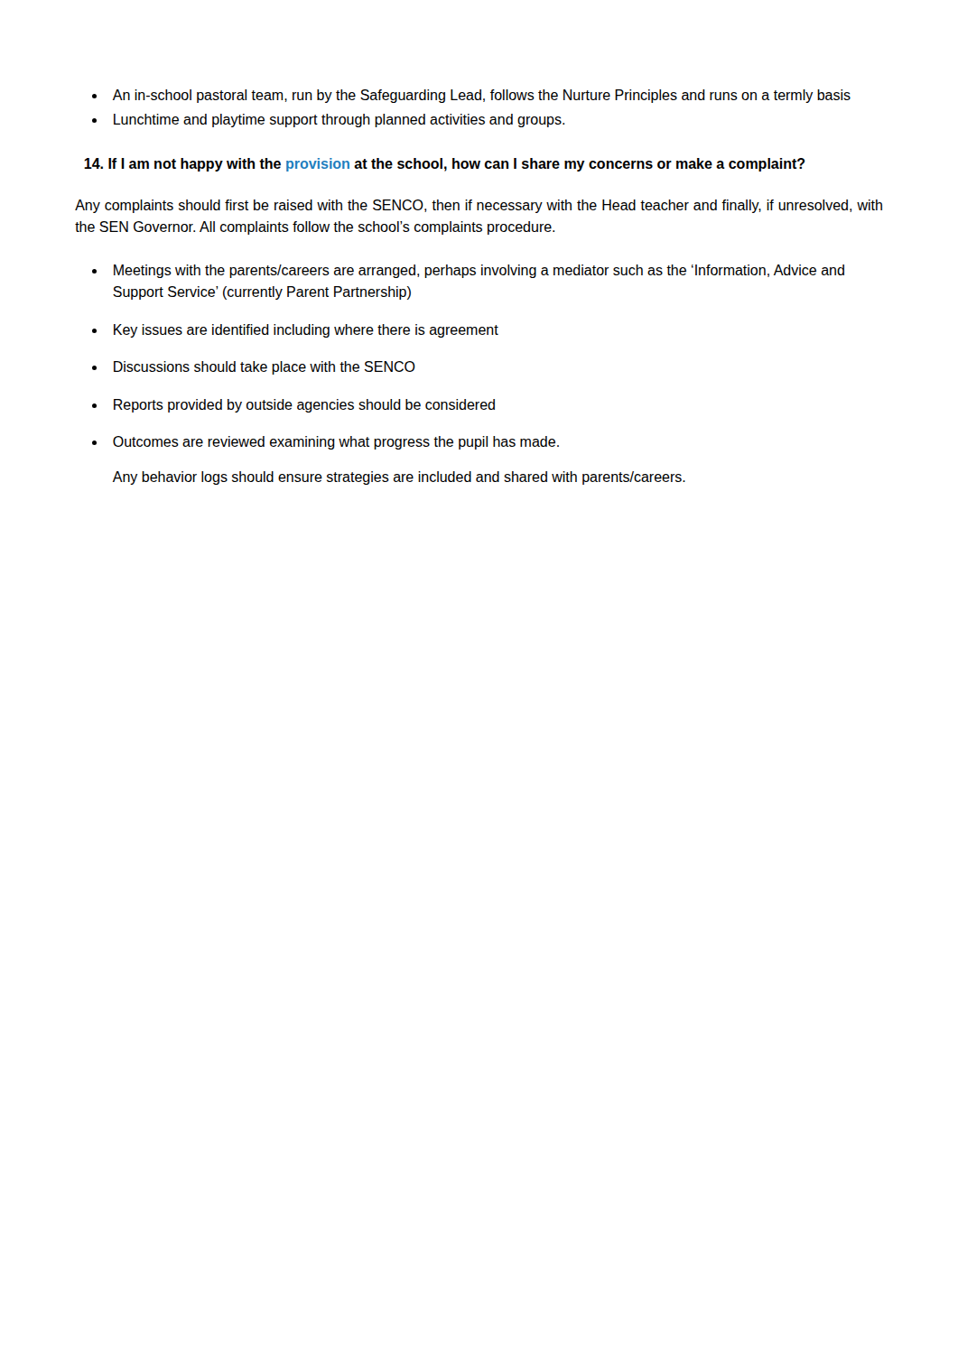An in-school pastoral team, run by the Safeguarding Lead, follows the Nurture Principles and runs on a termly basis
Lunchtime and playtime support through planned activities and groups.
14. If I am not happy with the provision at the school, how can I share my concerns or make a complaint?
Any complaints should first be raised with the SENCO, then if necessary with the Head teacher and finally, if unresolved, with the SEN Governor. All complaints follow the school’s complaints procedure.
Meetings with the parents/careers are arranged, perhaps involving a mediator such as the ‘Information, Advice and Support Service’ (currently Parent Partnership)
Key issues are identified including where there is agreement
Discussions should take place with the SENCO
Reports provided by outside agencies should be considered
Outcomes are reviewed examining what progress the pupil has made.
Any behavior logs should ensure strategies are included and shared with parents/careers.